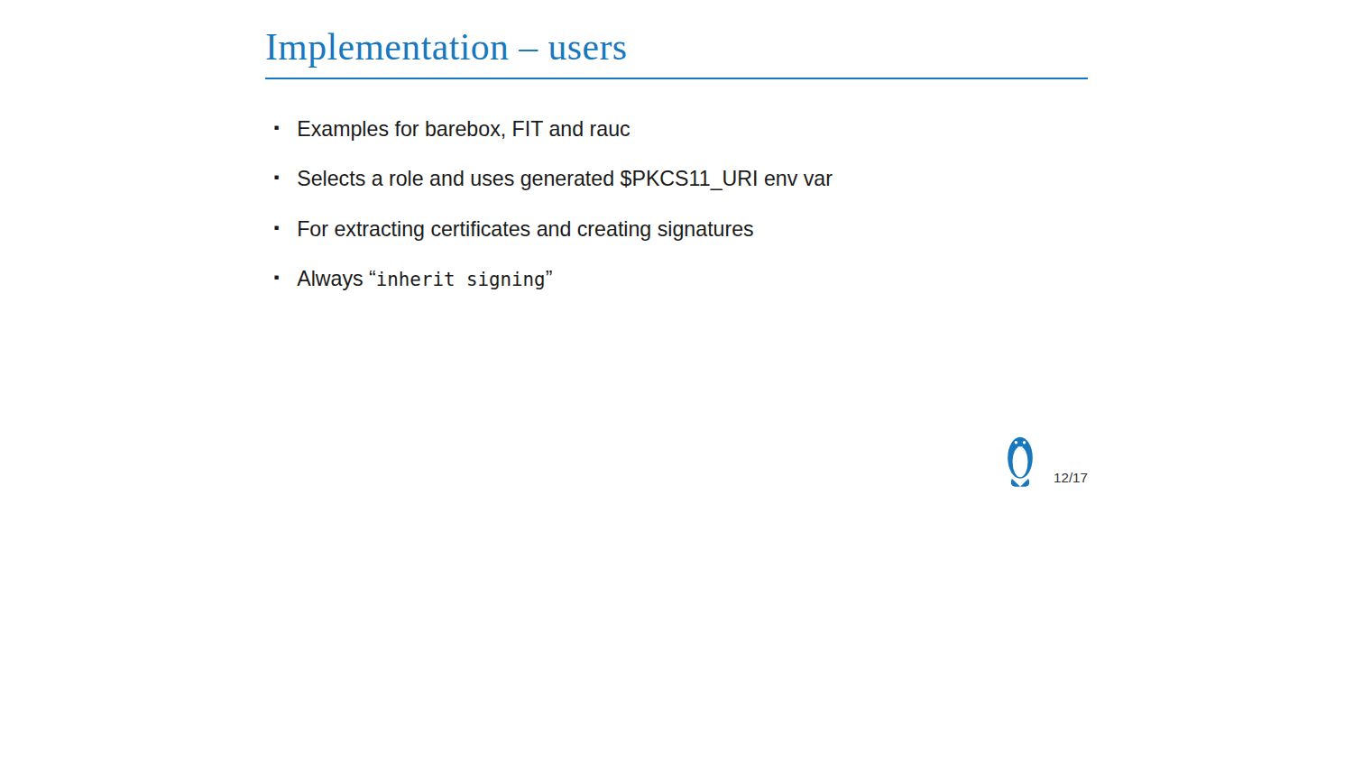Implementation – users
Examples for barebox, FIT and rauc
Selects a role and uses generated $PKCS11_URI env var
For extracting certificates and creating signatures
Always “inherit signing”
12/17